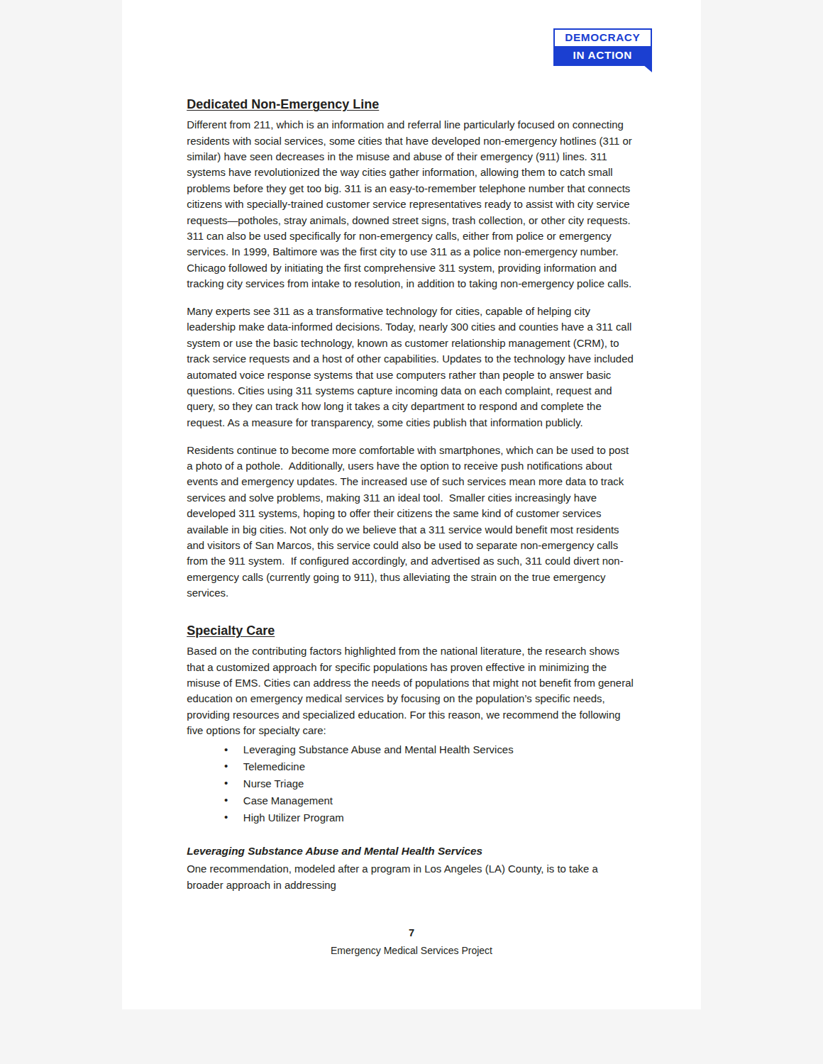DEMOCRACY IN ACTION
Dedicated Non-Emergency Line
Different from 211, which is an information and referral line particularly focused on connecting residents with social services, some cities that have developed non-emergency hotlines (311 or similar) have seen decreases in the misuse and abuse of their emergency (911) lines. 311 systems have revolutionized the way cities gather information, allowing them to catch small problems before they get too big. 311 is an easy-to-remember telephone number that connects citizens with specially-trained customer service representatives ready to assist with city service requests—potholes, stray animals, downed street signs, trash collection, or other city requests. 311 can also be used specifically for non-emergency calls, either from police or emergency services. In 1999, Baltimore was the first city to use 311 as a police non-emergency number. Chicago followed by initiating the first comprehensive 311 system, providing information and tracking city services from intake to resolution, in addition to taking non-emergency police calls.
Many experts see 311 as a transformative technology for cities, capable of helping city leadership make data-informed decisions. Today, nearly 300 cities and counties have a 311 call system or use the basic technology, known as customer relationship management (CRM), to track service requests and a host of other capabilities. Updates to the technology have included automated voice response systems that use computers rather than people to answer basic questions. Cities using 311 systems capture incoming data on each complaint, request and query, so they can track how long it takes a city department to respond and complete the request. As a measure for transparency, some cities publish that information publicly.
Residents continue to become more comfortable with smartphones, which can be used to post a photo of a pothole. Additionally, users have the option to receive push notifications about events and emergency updates. The increased use of such services mean more data to track services and solve problems, making 311 an ideal tool. Smaller cities increasingly have developed 311 systems, hoping to offer their citizens the same kind of customer services available in big cities. Not only do we believe that a 311 service would benefit most residents and visitors of San Marcos, this service could also be used to separate non-emergency calls from the 911 system. If configured accordingly, and advertised as such, 311 could divert non-emergency calls (currently going to 911), thus alleviating the strain on the true emergency services.
Specialty Care
Based on the contributing factors highlighted from the national literature, the research shows that a customized approach for specific populations has proven effective in minimizing the misuse of EMS. Cities can address the needs of populations that might not benefit from general education on emergency medical services by focusing on the population’s specific needs, providing resources and specialized education. For this reason, we recommend the following five options for specialty care:
Leveraging Substance Abuse and Mental Health Services
Telemedicine
Nurse Triage
Case Management
High Utilizer Program
Leveraging Substance Abuse and Mental Health Services
One recommendation, modeled after a program in Los Angeles (LA) County, is to take a broader approach in addressing
7
Emergency Medical Services Project